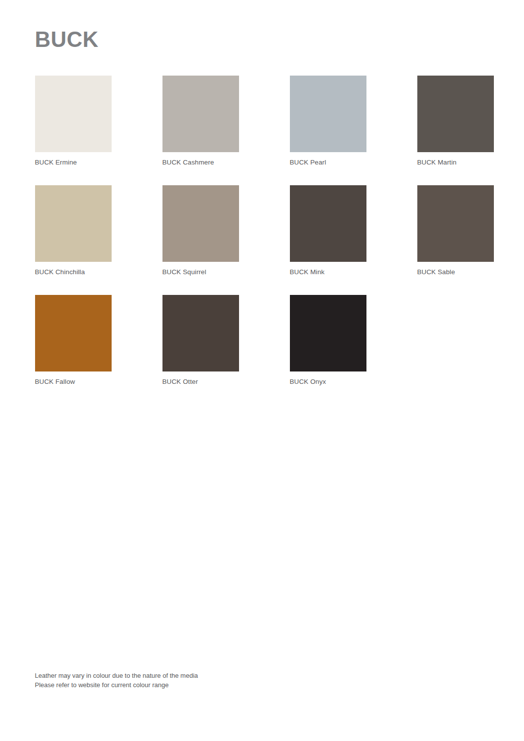Buck
BUCK Ermine
BUCK Cashmere
BUCK Pearl
BUCK Martin
BUCK Chinchilla
BUCK Squirrel
BUCK Mink
BUCK Sable
BUCK Fallow
BUCK Otter
BUCK Onyx
Leather may vary in colour due to the nature of the media
Please refer to website for current colour range